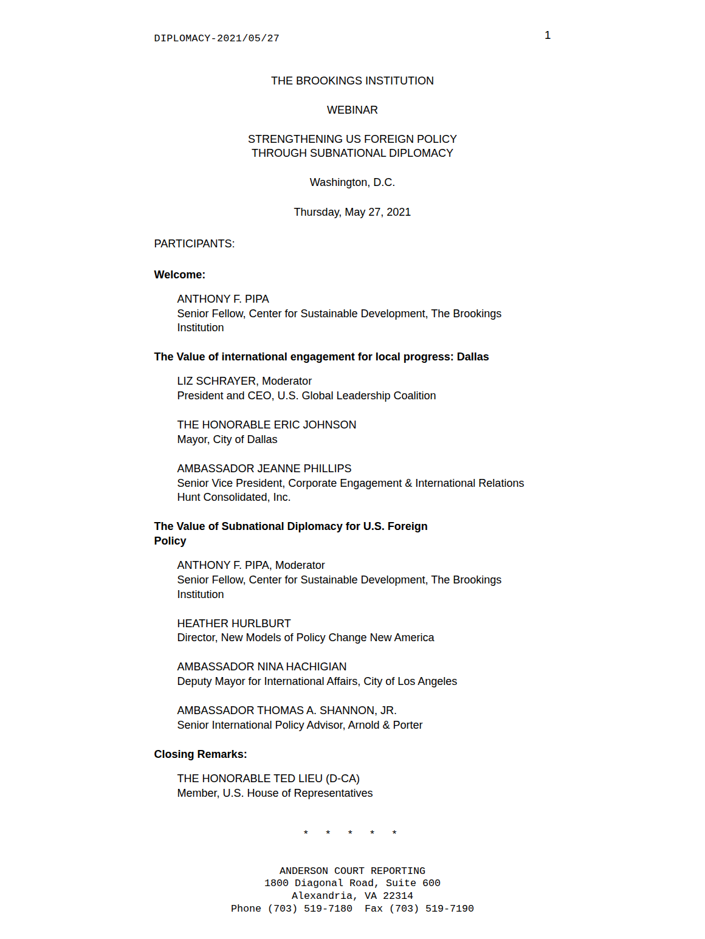DIPLOMACY-2021/05/27
1
THE BROOKINGS INSTITUTION
WEBINAR
STRENGTHENING US FOREIGN POLICY
THROUGH SUBNATIONAL DIPLOMACY
Washington, D.C.
Thursday, May 27, 2021
PARTICIPANTS:
Welcome:
ANTHONY F. PIPA
Senior Fellow, Center for Sustainable Development, The Brookings Institution
The Value of international engagement for local progress: Dallas
LIZ SCHRAYER, Moderator
President and CEO, U.S. Global Leadership Coalition
THE HONORABLE ERIC JOHNSON
Mayor, City of Dallas
AMBASSADOR JEANNE PHILLIPS
Senior Vice President, Corporate Engagement & International Relations
Hunt Consolidated, Inc.
The Value of Subnational Diplomacy for U.S. Foreign
Policy
ANTHONY F. PIPA, Moderator
Senior Fellow, Center for Sustainable Development, The Brookings Institution
HEATHER HURLBURT
Director, New Models of Policy Change New America
AMBASSADOR NINA HACHIGIAN
Deputy Mayor for International Affairs, City of Los Angeles
AMBASSADOR THOMAS A. SHANNON, JR.
Senior International Policy Advisor, Arnold & Porter
Closing Remarks:
THE HONORABLE TED LIEU (D-CA)
Member, U.S. House of Representatives
* * * * *
ANDERSON COURT REPORTING
1800 Diagonal Road, Suite 600
Alexandria, VA 22314
Phone (703) 519-7180 Fax (703) 519-7190